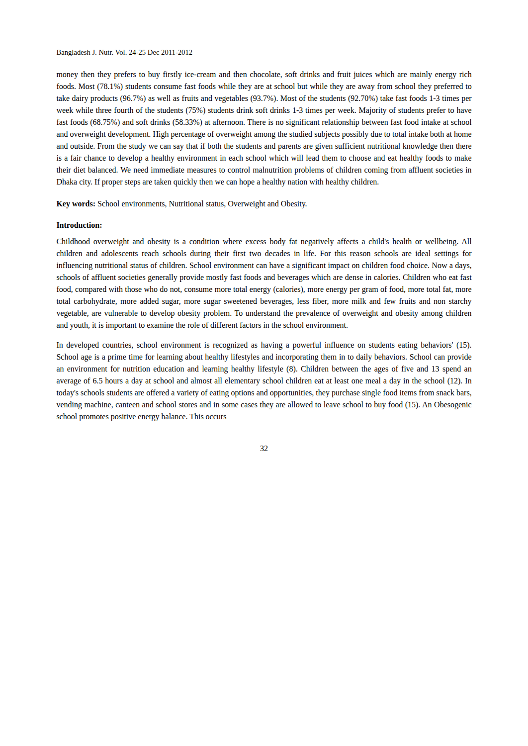Bangladesh J. Nutr. Vol. 24-25 Dec 2011-2012
money then they prefers to buy firstly ice-cream and then chocolate, soft drinks and fruit juices which are mainly energy rich foods. Most (78.1%) students consume fast foods while they are at school but while they are away from school they preferred to take dairy products (96.7%) as well as fruits and vegetables (93.7%). Most of the students (92.70%) take fast foods 1-3 times per week while three fourth of the students (75%) students drink soft drinks 1-3 times per week. Majority of students prefer to have fast foods (68.75%) and soft drinks (58.33%) at afternoon. There is no significant relationship between fast food intake at school and overweight development. High percentage of overweight among the studied subjects possibly due to total intake both at home and outside. From the study we can say that if both the students and parents are given sufficient nutritional knowledge then there is a fair chance to develop a healthy environment in each school which will lead them to choose and eat healthy foods to make their diet balanced. We need immediate measures to control malnutrition problems of children coming from affluent societies in Dhaka city. If proper steps are taken quickly then we can hope a healthy nation with healthy children.
Key words: School environments, Nutritional status, Overweight and Obesity.
Introduction:
Childhood overweight and obesity is a condition where excess body fat negatively affects a child's health or wellbeing. All children and adolescents reach schools during their first two decades in life. For this reason schools are ideal settings for influencing nutritional status of children. School environment can have a significant impact on children food choice. Now a days, schools of affluent societies generally provide mostly fast foods and beverages which are dense in calories. Children who eat fast food, compared with those who do not, consume more total energy (calories), more energy per gram of food, more total fat, more total carbohydrate, more added sugar, more sugar sweetened beverages, less fiber, more milk and few fruits and non starchy vegetable, are vulnerable to develop obesity problem. To understand the prevalence of overweight and obesity among children and youth, it is important to examine the role of different factors in the school environment.
In developed countries, school environment is recognized as having a powerful influence on students eating behaviors' (15). School age is a prime time for learning about healthy lifestyles and incorporating them in to daily behaviors. School can provide an environment for nutrition education and learning healthy lifestyle (8). Children between the ages of five and 13 spend an average of 6.5 hours a day at school and almost all elementary school children eat at least one meal a day in the school (12). In today's schools students are offered a variety of eating options and opportunities, they purchase single food items from snack bars, vending machine, canteen and school stores and in some cases they are allowed to leave school to buy food (15). An Obesogenic school promotes positive energy balance. This occurs
32